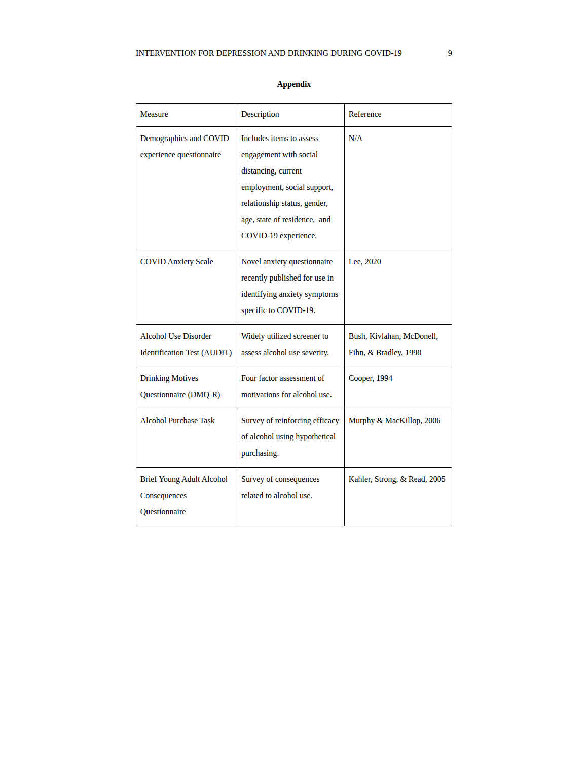Intervention for Depression and Drinking During COVID-19 9
Appendix
| Measure | Description | Reference |
| --- | --- | --- |
| Demographics and COVID experience questionnaire | Includes items to assess engagement with social distancing, current employment, social support, relationship status, gender, age, state of residence, and COVID-19 experience. | N/A |
| COVID Anxiety Scale | Novel anxiety questionnaire recently published for use in identifying anxiety symptoms specific to COVID-19. | Lee, 2020 |
| Alcohol Use Disorder Identification Test (AUDIT) | Widely utilized screener to assess alcohol use severity. | Bush, Kivlahan, McDonell, Fihn, & Bradley, 1998 |
| Drinking Motives Questionnaire (DMQ-R) | Four factor assessment of motivations for alcohol use. | Cooper, 1994 |
| Alcohol Purchase Task | Survey of reinforcing efficacy of alcohol using hypothetical purchasing. | Murphy & MacKillop, 2006 |
| Brief Young Adult Alcohol Consequences Questionnaire | Survey of consequences related to alcohol use. | Kahler, Strong, & Read, 2005 |